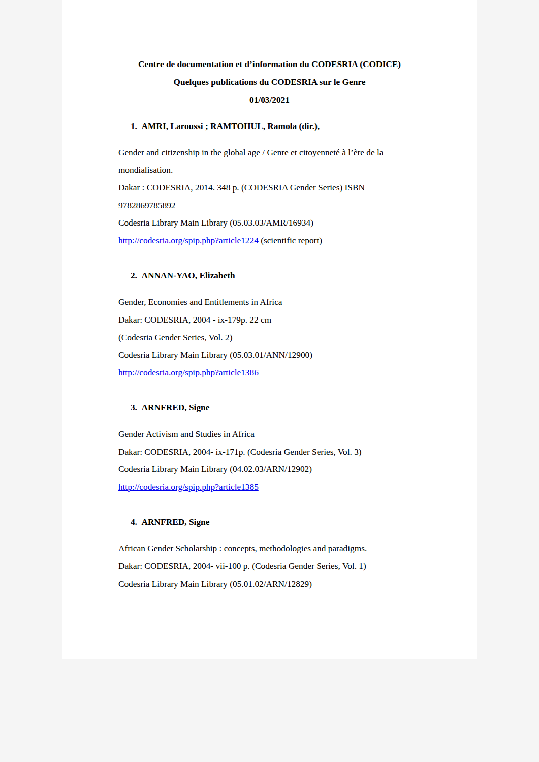Centre de documentation et d’information du CODESRIA (CODICE) Quelques publications du CODESRIA sur le Genre 01/03/2021
AMRI, Laroussi ; RAMTOHUL, Ramola (dir.),
Gender and citizenship in the global age / Genre et citoyenneté à l’ère de la mondialisation.
Dakar : CODESRIA, 2014. 348 p. (CODESRIA Gender Series) ISBN 9782869785892
Codesria Library Main Library (05.03.03/AMR/16934)
http://codesria.org/spip.php?article1224 (scientific report)
ANNAN-YAO, Elizabeth
Gender, Economies and Entitlements in Africa
Dakar: CODESRIA, 2004 - ix-179p. 22 cm
(Codesria Gender Series, Vol. 2)
Codesria Library Main Library (05.03.01/ANN/12900)
http://codesria.org/spip.php?article1386
ARNFRED, Signe
Gender Activism and Studies in Africa
Dakar: CODESRIA, 2004- ix-171p. (Codesria Gender Series, Vol. 3)
Codesria Library Main Library (04.02.03/ARN/12902)
http://codesria.org/spip.php?article1385
ARNFRED, Signe
African Gender Scholarship : concepts, methodologies and paradigms.
Dakar: CODESRIA, 2004- vii-100 p. (Codesria Gender Series, Vol. 1)
Codesria Library Main Library (05.01.02/ARN/12829)